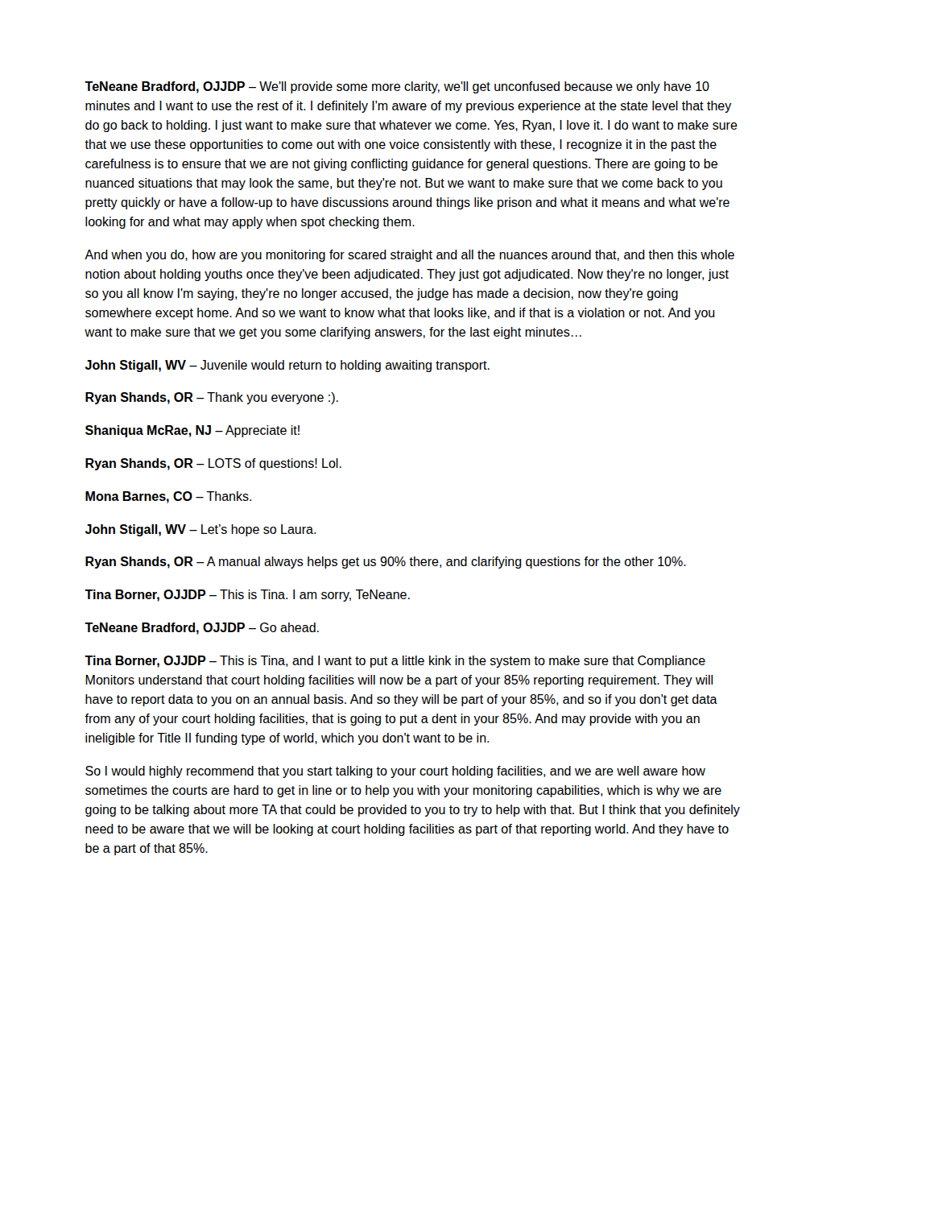TeNeane Bradford, OJJDP – We'll provide some more clarity, we'll get unconfused because we only have 10 minutes and I want to use the rest of it. I definitely I'm aware of my previous experience at the state level that they do go back to holding. I just want to make sure that whatever we come. Yes, Ryan, I love it. I do want to make sure that we use these opportunities to come out with one voice consistently with these, I recognize it in the past the carefulness is to ensure that we are not giving conflicting guidance for general questions. There are going to be nuanced situations that may look the same, but they're not. But we want to make sure that we come back to you pretty quickly or have a follow-up to have discussions around things like prison and what it means and what we're looking for and what may apply when spot checking them.
And when you do, how are you monitoring for scared straight and all the nuances around that, and then this whole notion about holding youths once they've been adjudicated. They just got adjudicated. Now they're no longer, just so you all know I'm saying, they're no longer accused, the judge has made a decision, now they're going somewhere except home. And so we want to know what that looks like, and if that is a violation or not. And you want to make sure that we get you some clarifying answers, for the last eight minutes…
John Stigall, WV – Juvenile would return to holding awaiting transport.
Ryan Shands, OR – Thank you everyone :).
Shaniqua McRae, NJ – Appreciate it!
Ryan Shands, OR – LOTS of questions! Lol.
Mona Barnes, CO – Thanks.
John Stigall, WV – Let’s hope so Laura.
Ryan Shands, OR – A manual always helps get us 90% there, and clarifying questions for the other 10%.
Tina Borner, OJJDP – This is Tina. I am sorry, TeNeane.
TeNeane Bradford, OJJDP – Go ahead.
Tina Borner, OJJDP – This is Tina, and I want to put a little kink in the system to make sure that Compliance Monitors understand that court holding facilities will now be a part of your 85% reporting requirement. They will have to report data to you on an annual basis. And so they will be part of your 85%, and so if you don't get data from any of your court holding facilities, that is going to put a dent in your 85%. And may provide with you an ineligible for Title II funding type of world, which you don't want to be in.
So I would highly recommend that you start talking to your court holding facilities, and we are well aware how sometimes the courts are hard to get in line or to help you with your monitoring capabilities, which is why we are going to be talking about more TA that could be provided to you to try to help with that. But I think that you definitely need to be aware that we will be looking at court holding facilities as part of that reporting world. And they have to be a part of that 85%.